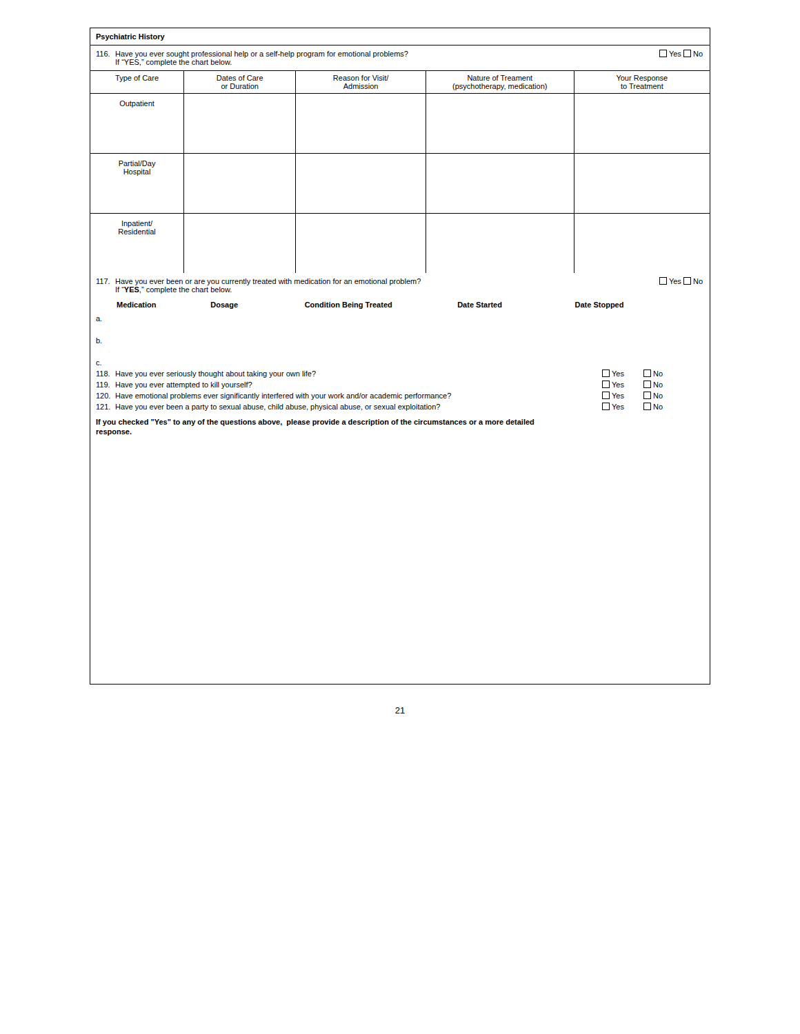Psychiatric History
116. Have you ever sought professional help or a self-help program for emotional problems? Yes No
If “YES,” complete the chart below.
| Type of Care | Dates of Care or Duration | Reason for Visit/ Admission | Nature of Treament (psychotherapy, medication) | Your Response to Treatment |
| --- | --- | --- | --- | --- |
| Outpatient | | | | |
| Partial/Day Hospital | | | | |
| Inpatient/ Residential | | | | |
117. Have you ever been or are you currently treated with medication for an emotional problem? Yes No
If “YES,” complete the chart below.
Medication
Dosage
Condition Being Treated
Date Started
Date Stopped
a.
b.
c.
118. Have you ever seriously thought about taking your own life? Yes No
119. Have you ever attempted to kill yourself? Yes No
120. Have emotional problems ever significantly interfered with your work and/or academic performance? Yes No
121. Have you ever been a party to sexual abuse, child abuse, physical abuse, or sexual exploitation? Yes No
If you checked "Yes" to any of the questions above, please provide a description of the circumstances or a more detailed
response.
21